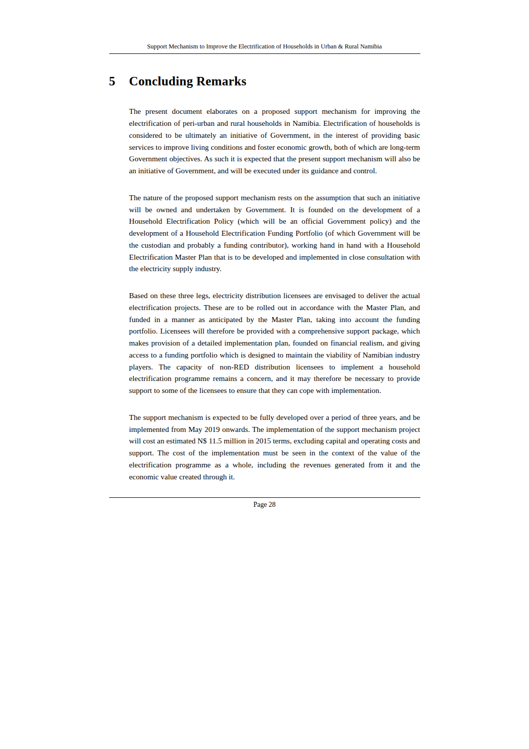Support Mechanism to Improve the Electrification of Households in Urban & Rural Namibia
5 Concluding Remarks
The present document elaborates on a proposed support mechanism for improving the electrification of peri-urban and rural households in Namibia. Electrification of households is considered to be ultimately an initiative of Government, in the interest of providing basic services to improve living conditions and foster economic growth, both of which are long-term Government objectives. As such it is expected that the present support mechanism will also be an initiative of Government, and will be executed under its guidance and control.
The nature of the proposed support mechanism rests on the assumption that such an initiative will be owned and undertaken by Government. It is founded on the development of a Household Electrification Policy (which will be an official Government policy) and the development of a Household Electrification Funding Portfolio (of which Government will be the custodian and probably a funding contributor), working hand in hand with a Household Electrification Master Plan that is to be developed and implemented in close consultation with the electricity supply industry.
Based on these three legs, electricity distribution licensees are envisaged to deliver the actual electrification projects. These are to be rolled out in accordance with the Master Plan, and funded in a manner as anticipated by the Master Plan, taking into account the funding portfolio. Licensees will therefore be provided with a comprehensive support package, which makes provision of a detailed implementation plan, founded on financial realism, and giving access to a funding portfolio which is designed to maintain the viability of Namibian industry players. The capacity of non-RED distribution licensees to implement a household electrification programme remains a concern, and it may therefore be necessary to provide support to some of the licensees to ensure that they can cope with implementation.
The support mechanism is expected to be fully developed over a period of three years, and be implemented from May 2019 onwards. The implementation of the support mechanism project will cost an estimated N$ 11.5 million in 2015 terms, excluding capital and operating costs and support. The cost of the implementation must be seen in the context of the value of the electrification programme as a whole, including the revenues generated from it and the economic value created through it.
Page 28